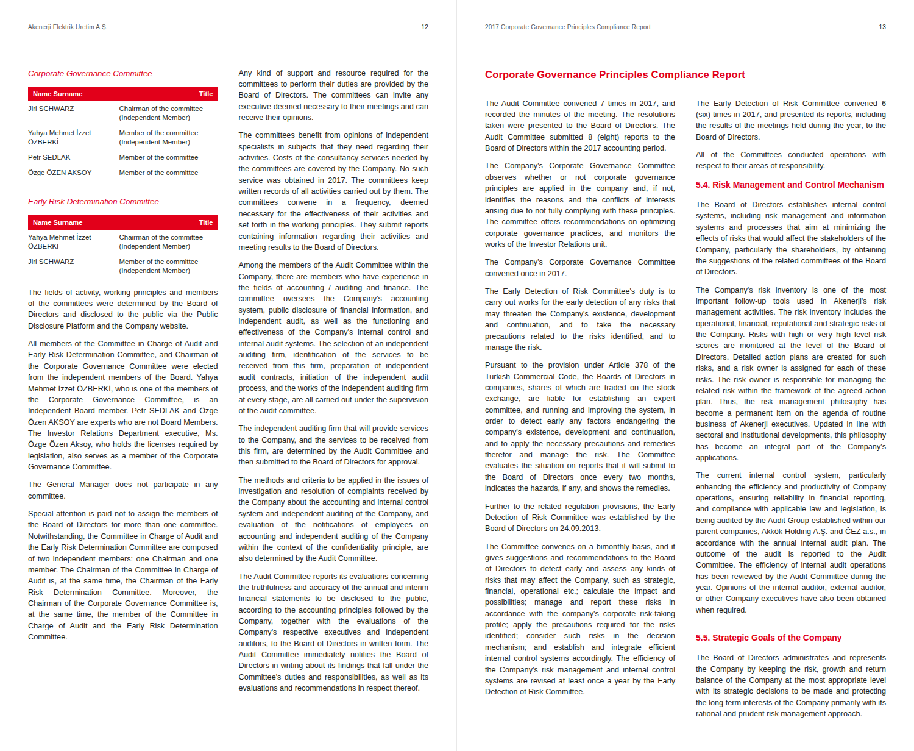Akenerji Elektrik Üretim A.Ş. 12
Corporate Governance Committee
| Name Surname | Title |
| --- | --- |
| Jiri SCHWARZ | Chairman of the committee (Independent Member) |
| Yahya Mehmet İzzet ÖZBERKİ | Member of the committee (Independent Member) |
| Petr SEDLAK | Member of the committee |
| Özge ÖZEN AKSOY | Member of the committee |
Early Risk Determination Committee
| Name Surname | Title |
| --- | --- |
| Yahya Mehmet İzzet ÖZBERKİ | Chairman of the committee (Independent Member) |
| Jiri SCHWARZ | Member of the committee (Independent Member) |
The fields of activity, working principles and members of the committees were determined by the Board of Directors and disclosed to the public via the Public Disclosure Platform and the Company website.
All members of the Committee in Charge of Audit and Early Risk Determination Committee, and Chairman of the Corporate Governance Committee were elected from the independent members of the Board. Yahya Mehmet İzzet ÖZBERKİ, who is one of the members of the Corporate Governance Committee, is an Independent Board member. Petr SEDLAK and Özge Özen AKSOY are experts who are not Board Members. The Investor Relations Department executive, Ms. Özge Özen Aksoy, who holds the licenses required by legislation, also serves as a member of the Corporate Governance Committee.
The General Manager does not participate in any committee.
Special attention is paid not to assign the members of the Board of Directors for more than one committee. Notwithstanding, the Committee in Charge of Audit and the Early Risk Determination Committee are composed of two independent members: one Chairman and one member. The Chairman of the Committee in Charge of Audit is, at the same time, the Chairman of the Early Risk Determination Committee. Moreover, the Chairman of the Corporate Governance Committee is, at the same time, the member of the Committee in Charge of Audit and the Early Risk Determination Committee.
Any kind of support and resource required for the committees to perform their duties are provided by the Board of Directors. The committees can invite any executive deemed necessary to their meetings and can receive their opinions.
The committees benefit from opinions of independent specialists in subjects that they need regarding their activities. Costs of the consultancy services needed by the committees are covered by the Company. No such service was obtained in 2017. The committees keep written records of all activities carried out by them. The committees convene in a frequency, deemed necessary for the effectiveness of their activities and set forth in the working principles. They submit reports containing information regarding their activities and meeting results to the Board of Directors.
Among the members of the Audit Committee within the Company, there are members who have experience in the fields of accounting / auditing and finance. The committee oversees the Company's accounting system, public disclosure of financial information, and independent audit, as well as the functioning and effectiveness of the Company's internal control and internal audit systems. The selection of an independent auditing firm, identification of the services to be received from this firm, preparation of independent audit contracts, initiation of the independent audit process, and the works of the independent auditing firm at every stage, are all carried out under the supervision of the audit committee.
The independent auditing firm that will provide services to the Company, and the services to be received from this firm, are determined by the Audit Committee and then submitted to the Board of Directors for approval.
The methods and criteria to be applied in the issues of investigation and resolution of complaints received by the Company about the accounting and internal control system and independent auditing of the Company, and evaluation of the notifications of employees on accounting and independent auditing of the Company within the context of the confidentiality principle, are also determined by the Audit Committee.
The Audit Committee reports its evaluations concerning the truthfulness and accuracy of the annual and interim financial statements to be disclosed to the public, according to the accounting principles followed by the Company, together with the evaluations of the Company's respective executives and independent auditors, to the Board of Directors in written form. The Audit Committee immediately notifies the Board of Directors in writing about its findings that fall under the Committee's duties and responsibilities, as well as its evaluations and recommendations in respect thereof.
2017 Corporate Governance Principles Compliance Report 13
Corporate Governance Principles Compliance Report
The Audit Committee convened 7 times in 2017, and recorded the minutes of the meeting. The resolutions taken were presented to the Board of Directors. The Audit Committee submitted 8 (eight) reports to the Board of Directors within the 2017 accounting period.
The Company's Corporate Governance Committee observes whether or not corporate governance principles are applied in the company and, if not, identifies the reasons and the conflicts of interests arising due to not fully complying with these principles. The committee offers recommendations on optimizing corporate governance practices, and monitors the works of the Investor Relations unit.
The Company's Corporate Governance Committee convened once in 2017.
The Early Detection of Risk Committee's duty is to carry out works for the early detection of any risks that may threaten the Company's existence, development and continuation, and to take the necessary precautions related to the risks identified, and to manage the risk.
Pursuant to the provision under Article 378 of the Turkish Commercial Code, the Boards of Directors in companies, shares of which are traded on the stock exchange, are liable for establishing an expert committee, and running and improving the system, in order to detect early any factors endangering the company's existence, development and continuation, and to apply the necessary precautions and remedies therefor and manage the risk. The Committee evaluates the situation on reports that it will submit to the Board of Directors once every two months, indicates the hazards, if any, and shows the remedies.
Further to the related regulation provisions, the Early Detection of Risk Committee was established by the Board of Directors on 24.09.2013.
The Committee convenes on a bimonthly basis, and it gives suggestions and recommendations to the Board of Directors to detect early and assess any kinds of risks that may affect the Company, such as strategic, financial, operational etc.; calculate the impact and possibilities; manage and report these risks in accordance with the company's corporate risk-taking profile; apply the precautions required for the risks identified; consider such risks in the decision mechanism; and establish and integrate efficient internal control systems accordingly. The efficiency of the Company's risk management and internal control systems are revised at least once a year by the Early Detection of Risk Committee.
The Early Detection of Risk Committee convened 6 (six) times in 2017, and presented its reports, including the results of the meetings held during the year, to the Board of Directors.
All of the Committees conducted operations with respect to their areas of responsibility.
5.4. Risk Management and Control Mechanism
The Board of Directors establishes internal control systems, including risk management and information systems and processes that aim at minimizing the effects of risks that would affect the stakeholders of the Company, particularly the shareholders, by obtaining the suggestions of the related committees of the Board of Directors.
The Company's risk inventory is one of the most important follow-up tools used in Akenerji's risk management activities. The risk inventory includes the operational, financial, reputational and strategic risks of the Company. Risks with high or very high level risk scores are monitored at the level of the Board of Directors. Detailed action plans are created for such risks, and a risk owner is assigned for each of these risks. The risk owner is responsible for managing the related risk within the framework of the agreed action plan. Thus, the risk management philosophy has become a permanent item on the agenda of routine business of Akenerji executives. Updated in line with sectoral and institutional developments, this philosophy has become an integral part of the Company's applications.
The current internal control system, particularly enhancing the efficiency and productivity of Company operations, ensuring reliability in financial reporting, and compliance with applicable law and legislation, is being audited by the Audit Group established within our parent companies, Akkök Holding A.Ş. and ČEZ a.s., in accordance with the annual internal audit plan. The outcome of the audit is reported to the Audit Committee. The efficiency of internal audit operations has been reviewed by the Audit Committee during the year. Opinions of the internal auditor, external auditor, or other Company executives have also been obtained when required.
5.5. Strategic Goals of the Company
The Board of Directors administrates and represents the Company by keeping the risk, growth and return balance of the Company at the most appropriate level with its strategic decisions to be made and protecting the long term interests of the Company primarily with its rational and prudent risk management approach.